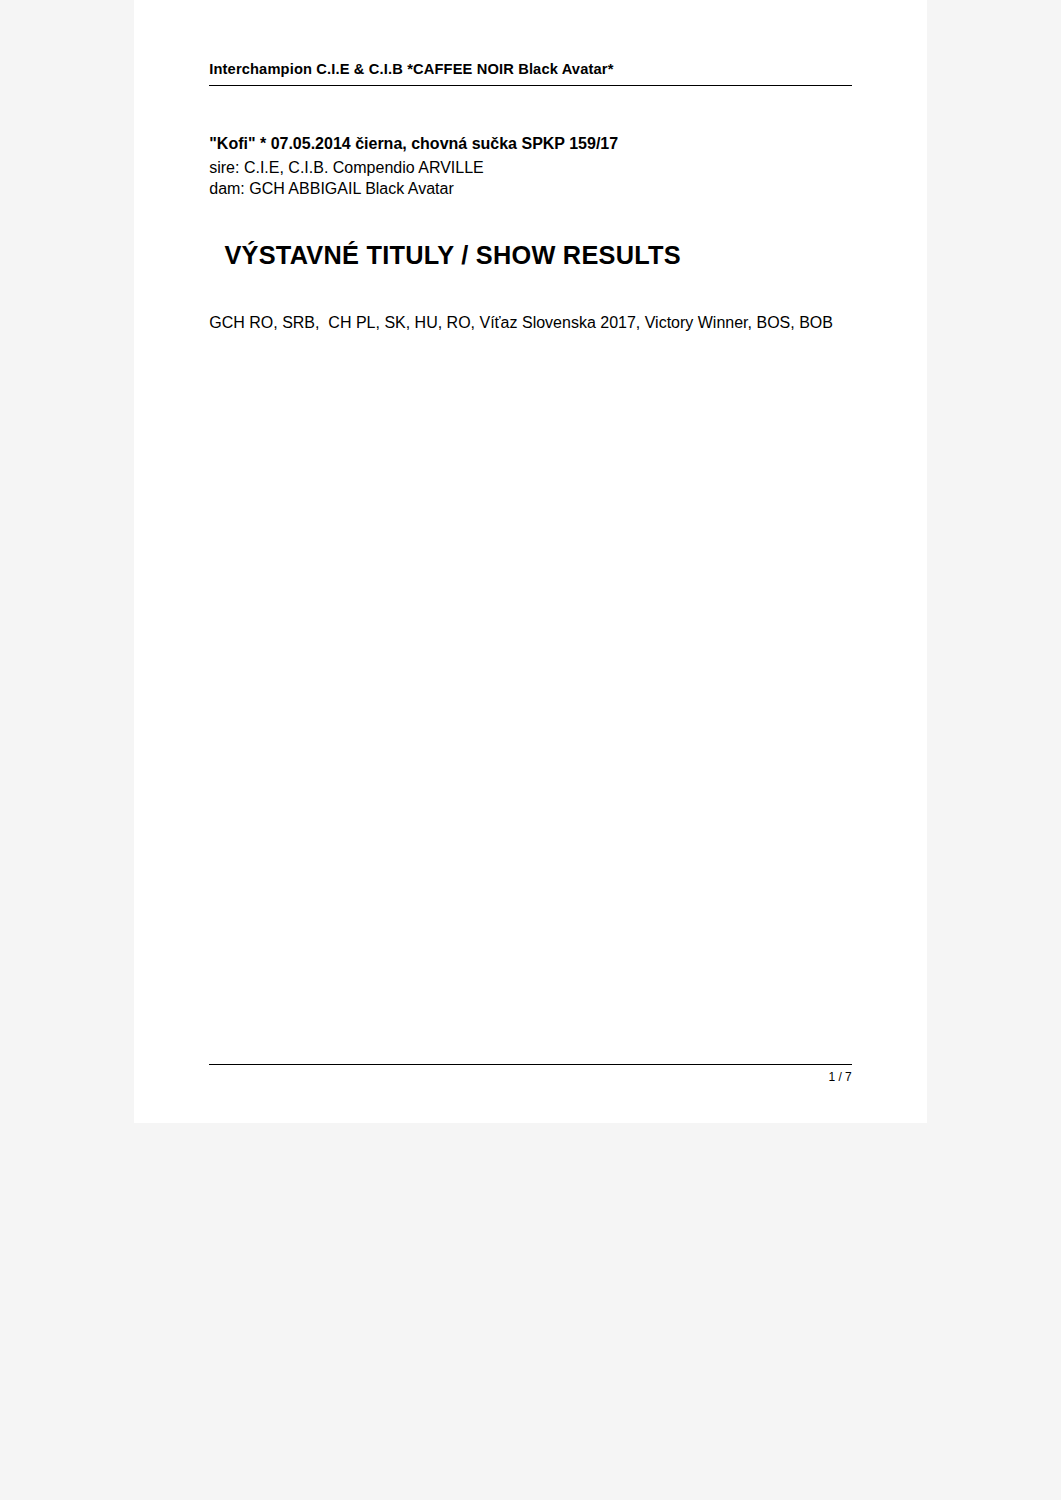Interchampion C.I.E & C.I.B *CAFFEE NOIR Black Avatar*
"Kofi" * 07.05.2014 čierna, chovná sučka SPKP 159/17
sire: C.I.E, C.I.B. Compendio ARVILLE dam: GCH ABBIGAIL Black Avatar
VÝSTAVNÉ TITULY / SHOW RESULTS
GCH RO, SRB, CH PL, SK, HU, RO, Víťaz Slovenska 2017, Victory Winner, BOS, BOB
1 / 7